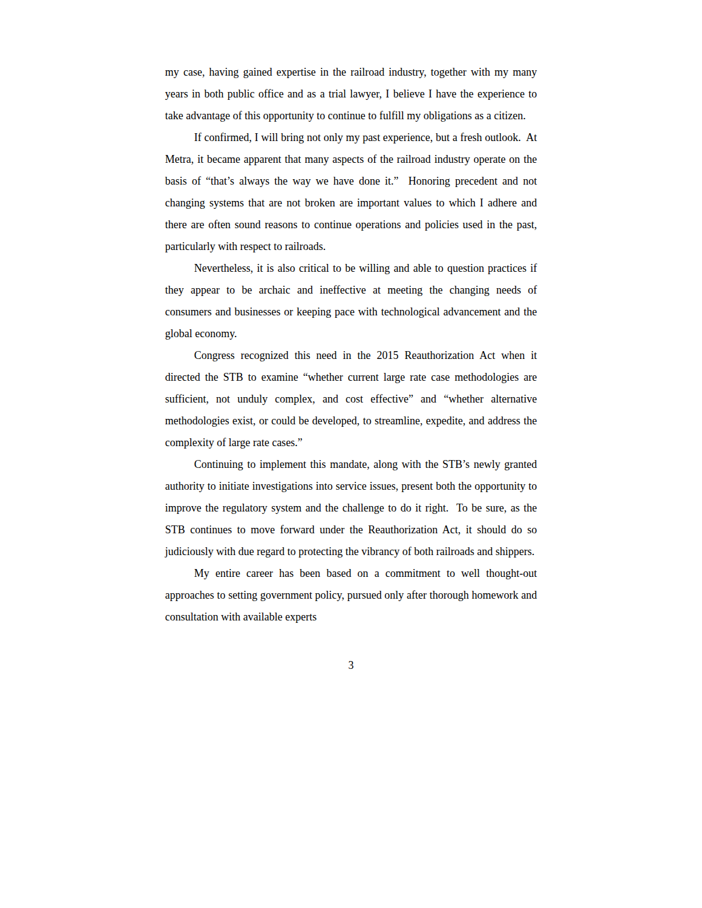my case, having gained expertise in the railroad industry, together with my many years in both public office and as a trial lawyer, I believe I have the experience to take advantage of this opportunity to continue to fulfill my obligations as a citizen.
If confirmed, I will bring not only my past experience, but a fresh outlook. At Metra, it became apparent that many aspects of the railroad industry operate on the basis of “that’s always the way we have done it.” Honoring precedent and not changing systems that are not broken are important values to which I adhere and there are often sound reasons to continue operations and policies used in the past, particularly with respect to railroads.
Nevertheless, it is also critical to be willing and able to question practices if they appear to be archaic and ineffective at meeting the changing needs of consumers and businesses or keeping pace with technological advancement and the global economy.
Congress recognized this need in the 2015 Reauthorization Act when it directed the STB to examine “whether current large rate case methodologies are sufficient, not unduly complex, and cost effective” and “whether alternative methodologies exist, or could be developed, to streamline, expedite, and address the complexity of large rate cases.”
Continuing to implement this mandate, along with the STB’s newly granted authority to initiate investigations into service issues, present both the opportunity to improve the regulatory system and the challenge to do it right. To be sure, as the STB continues to move forward under the Reauthorization Act, it should do so judiciously with due regard to protecting the vibrancy of both railroads and shippers.
My entire career has been based on a commitment to well thought-out approaches to setting government policy, pursued only after thorough homework and consultation with available experts
3